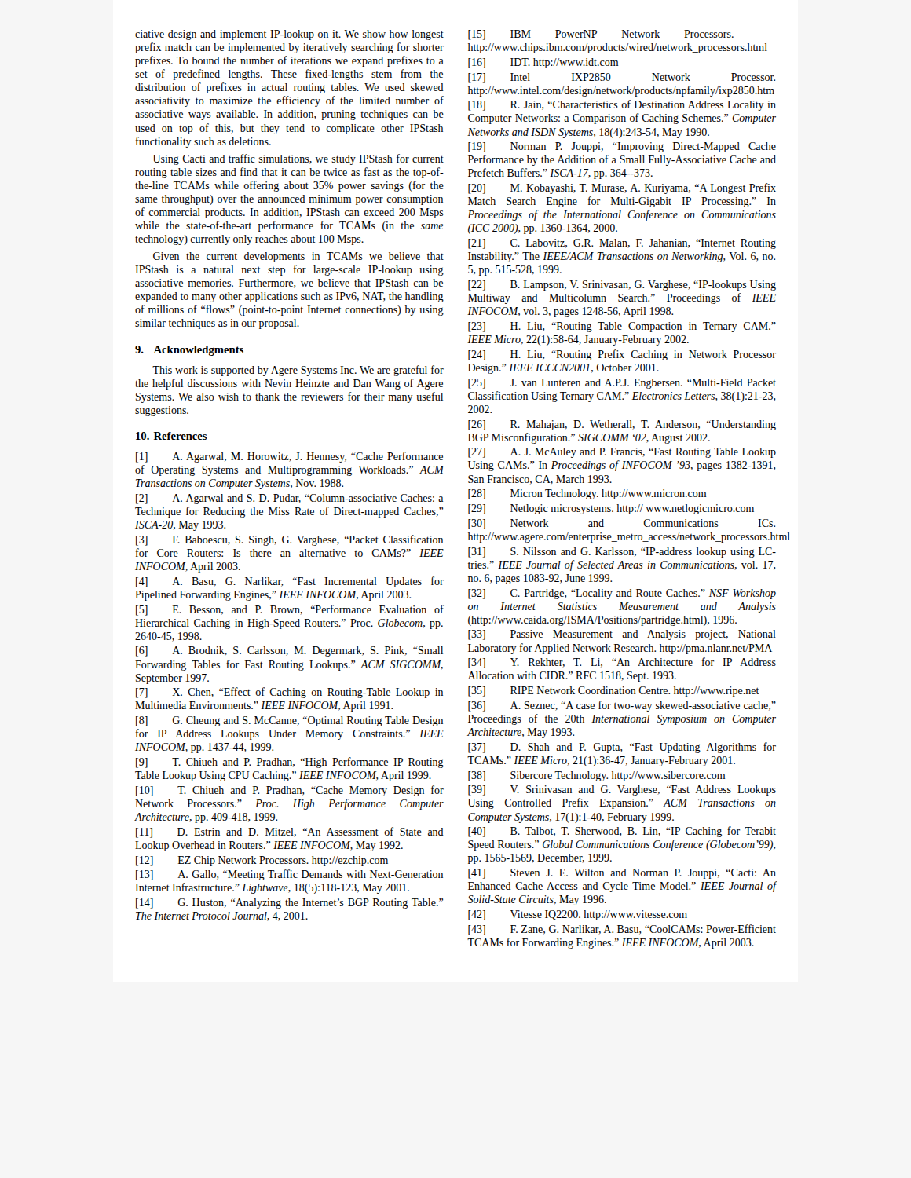ciative design and implement IP-lookup on it. We show how longest prefix match can be implemented by iteratively searching for shorter prefixes. To bound the number of iterations we expand prefixes to a set of predefined lengths. These fixed-lengths stem from the distribution of prefixes in actual routing tables. We used skewed associativity to maximize the efficiency of the limited number of associative ways available. In addition, pruning techniques can be used on top of this, but they tend to complicate other IPStash functionality such as deletions.
Using Cacti and traffic simulations, we study IPStash for current routing table sizes and find that it can be twice as fast as the top-of-the-line TCAMs while offering about 35% power savings (for the same throughput) over the announced minimum power consumption of commercial products. In addition, IPStash can exceed 200 Msps while the state-of-the-art performance for TCAMs (in the same technology) currently only reaches about 100 Msps.
Given the current developments in TCAMs we believe that IPStash is a natural next step for large-scale IP-lookup using associative memories. Furthermore, we believe that IPStash can be expanded to many other applications such as IPv6, NAT, the handling of millions of “flows” (point-to-point Internet connections) by using similar techniques as in our proposal.
9. Acknowledgments
This work is supported by Agere Systems Inc. We are grateful for the helpful discussions with Nevin Heinzte and Dan Wang of Agere Systems. We also wish to thank the reviewers for their many useful suggestions.
10. References
[1] A. Agarwal, M. Horowitz, J. Hennesy, “Cache Performance of Operating Systems and Multiprogramming Workloads.” ACM Transactions on Computer Systems, Nov. 1988.
[2] A. Agarwal and S. D. Pudar, “Column-associative Caches: a Technique for Reducing the Miss Rate of Direct-mapped Caches,” ISCA-20, May 1993.
[3] F. Baboescu, S. Singh, G. Varghese, “Packet Classification for Core Routers: Is there an alternative to CAMs?” IEEE INFOCOM, April 2003.
[4] A. Basu, G. Narlikar, “Fast Incremental Updates for Pipelined Forwarding Engines,” IEEE INFOCOM, April 2003.
[5] E. Besson, and P. Brown, “Performance Evaluation of Hierarchical Caching in High-Speed Routers.” Proc. Globecom, pp. 2640-45, 1998.
[6] A. Brodnik, S. Carlsson, M. Degermark, S. Pink, “Small Forwarding Tables for Fast Routing Lookups.” ACM SIGCOMM, September 1997.
[7] X. Chen, “Effect of Caching on Routing-Table Lookup in Multimedia Environments.” IEEE INFOCOM, April 1991.
[8] G. Cheung and S. McCanne, “Optimal Routing Table Design for IP Address Lookups Under Memory Constraints.” IEEE INFOCOM, pp. 1437-44, 1999.
[9] T. Chiueh and P. Pradhan, “High Performance IP Routing Table Lookup Using CPU Caching.” IEEE INFOCOM, April 1999.
[10] T. Chiueh and P. Pradhan, “Cache Memory Design for Network Processors.” Proc. High Performance Computer Architecture, pp. 409-418, 1999.
[11] D. Estrin and D. Mitzel, “An Assessment of State and Lookup Overhead in Routers.” IEEE INFOCOM, May 1992.
[12] EZ Chip Network Processors. http://ezchip.com
[13] A. Gallo, “Meeting Traffic Demands with Next-Generation Internet Infrastructure.” Lightwave, 18(5):118-123, May 2001.
[14] G. Huston, “Analyzing the Internet’s BGP Routing Table.” The Internet Protocol Journal, 4, 2001.
[15] IBM PowerNP Network Processors. http://www.chips.ibm.com/products/wired/network_processors.html
[16] IDT. http://www.idt.com
[17] Intel IXP2850 Network Processor. http://www.intel.com/design/network/products/npfamily/ixp2850.htm
[18] R. Jain, “Characteristics of Destination Address Locality in Computer Networks: a Comparison of Caching Schemes.” Computer Networks and ISDN Systems, 18(4):243-54, May 1990.
[19] Norman P. Jouppi, “Improving Direct-Mapped Cache Performance by the Addition of a Small Fully-Associative Cache and Prefetch Buffers.” ISCA-17, pp. 364--373.
[20] M. Kobayashi, T. Murase, A. Kuriyama, “A Longest Prefix Match Search Engine for Multi-Gigabit IP Processing.” In Proceedings of the International Conference on Communications (ICC 2000), pp. 1360-1364, 2000.
[21] C. Labovitz, G.R. Malan, F. Jahanian, “Internet Routing Instability.” The IEEE/ACM Transactions on Networking, Vol. 6, no. 5, pp. 515-528, 1999.
[22] B. Lampson, V. Srinivasan, G. Varghese, “IP-lookups Using Multiway and Multicolumn Search.” Proceedings of IEEE INFOCOM, vol. 3, pages 1248-56, April 1998.
[23] H. Liu, “Routing Table Compaction in Ternary CAM.” IEEE Micro, 22(1):58-64, January-February 2002.
[24] H. Liu, “Routing Prefix Caching in Network Processor Design.” IEEE ICCCN2001, October 2001.
[25] J. van Lunteren and A.P.J. Engbersen. “Multi-Field Packet Classification Using Ternary CAM.” Electronics Letters, 38(1):21-23, 2002.
[26] R. Mahajan, D. Wetherall, T. Anderson, “Understanding BGP Misconfiguration.” SIGCOMM ‘02, August 2002.
[27] A. J. McAuley and P. Francis, “Fast Routing Table Lookup Using CAMs.” In Proceedings of INFOCOM ’93, pages 1382-1391, San Francisco, CA, March 1993.
[28] Micron Technology. http://www.micron.com
[29] Netlogic microsystems. http:// www.netlogicmicro.com
[30] Network and Communications ICs. http://www.agere.com/enterprise_metro_access/network_processors.html
[31] S. Nilsson and G. Karlsson, “IP-address lookup using LC-tries.” IEEE Journal of Selected Areas in Communications, vol. 17, no. 6, pages 1083-92, June 1999.
[32] C. Partridge, “Locality and Route Caches.” NSF Workshop on Internet Statistics Measurement and Analysis (http://www.caida.org/ISMA/Positions/partridge.html), 1996.
[33] Passive Measurement and Analysis project, National Laboratory for Applied Network Research. http://pma.nlanr.net/PMA
[34] Y. Rekhter, T. Li, “An Architecture for IP Address Allocation with CIDR.” RFC 1518, Sept. 1993.
[35] RIPE Network Coordination Centre. http://www.ripe.net
[36] A. Seznec, “A case for two-way skewed-associative cache,” Proceedings of the 20th International Symposium on Computer Architecture, May 1993.
[37] D. Shah and P. Gupta, “Fast Updating Algorithms for TCAMs.” IEEE Micro, 21(1):36-47, January-February 2001.
[38] Sibercore Technology. http://www.sibercore.com
[39] V. Srinivasan and G. Varghese, “Fast Address Lookups Using Controlled Prefix Expansion.” ACM Transactions on Computer Systems, 17(1):1-40, February 1999.
[40] B. Talbot, T. Sherwood, B. Lin, “IP Caching for Terabit Speed Routers.” Global Communications Conference (Globecom’99), pp. 1565-1569, December, 1999.
[41] Steven J. E. Wilton and Norman P. Jouppi, “Cacti: An Enhanced Cache Access and Cycle Time Model.” IEEE Journal of Solid-State Circuits, May 1996.
[42] Vitesse IQ2200. http://www.vitesse.com
[43] F. Zane, G. Narlikar, A. Basu, “CoolCAMs: Power-Efficient TCAMs for Forwarding Engines.” IEEE INFOCOM, April 2003.